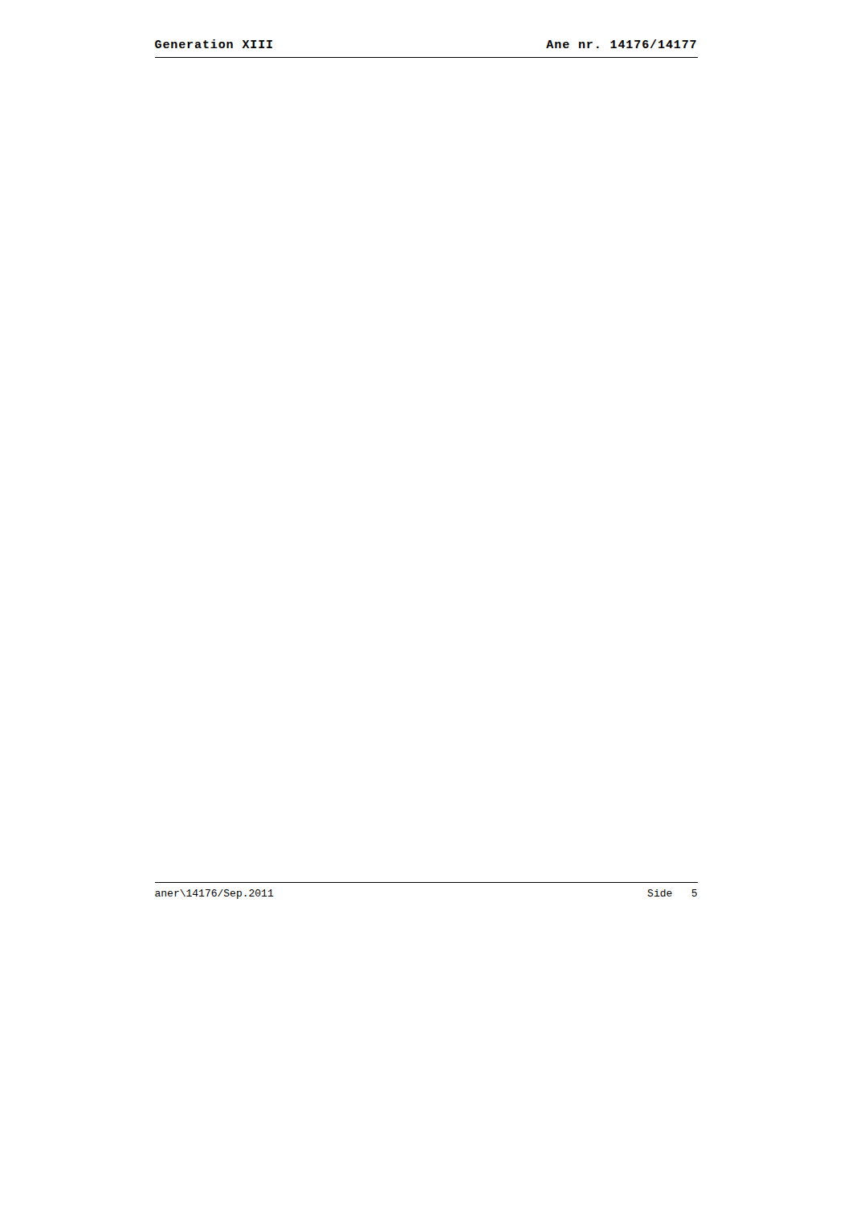Generation XIII Ane nr. 14176/14177
aner\14176/Sep.2011 Side 5